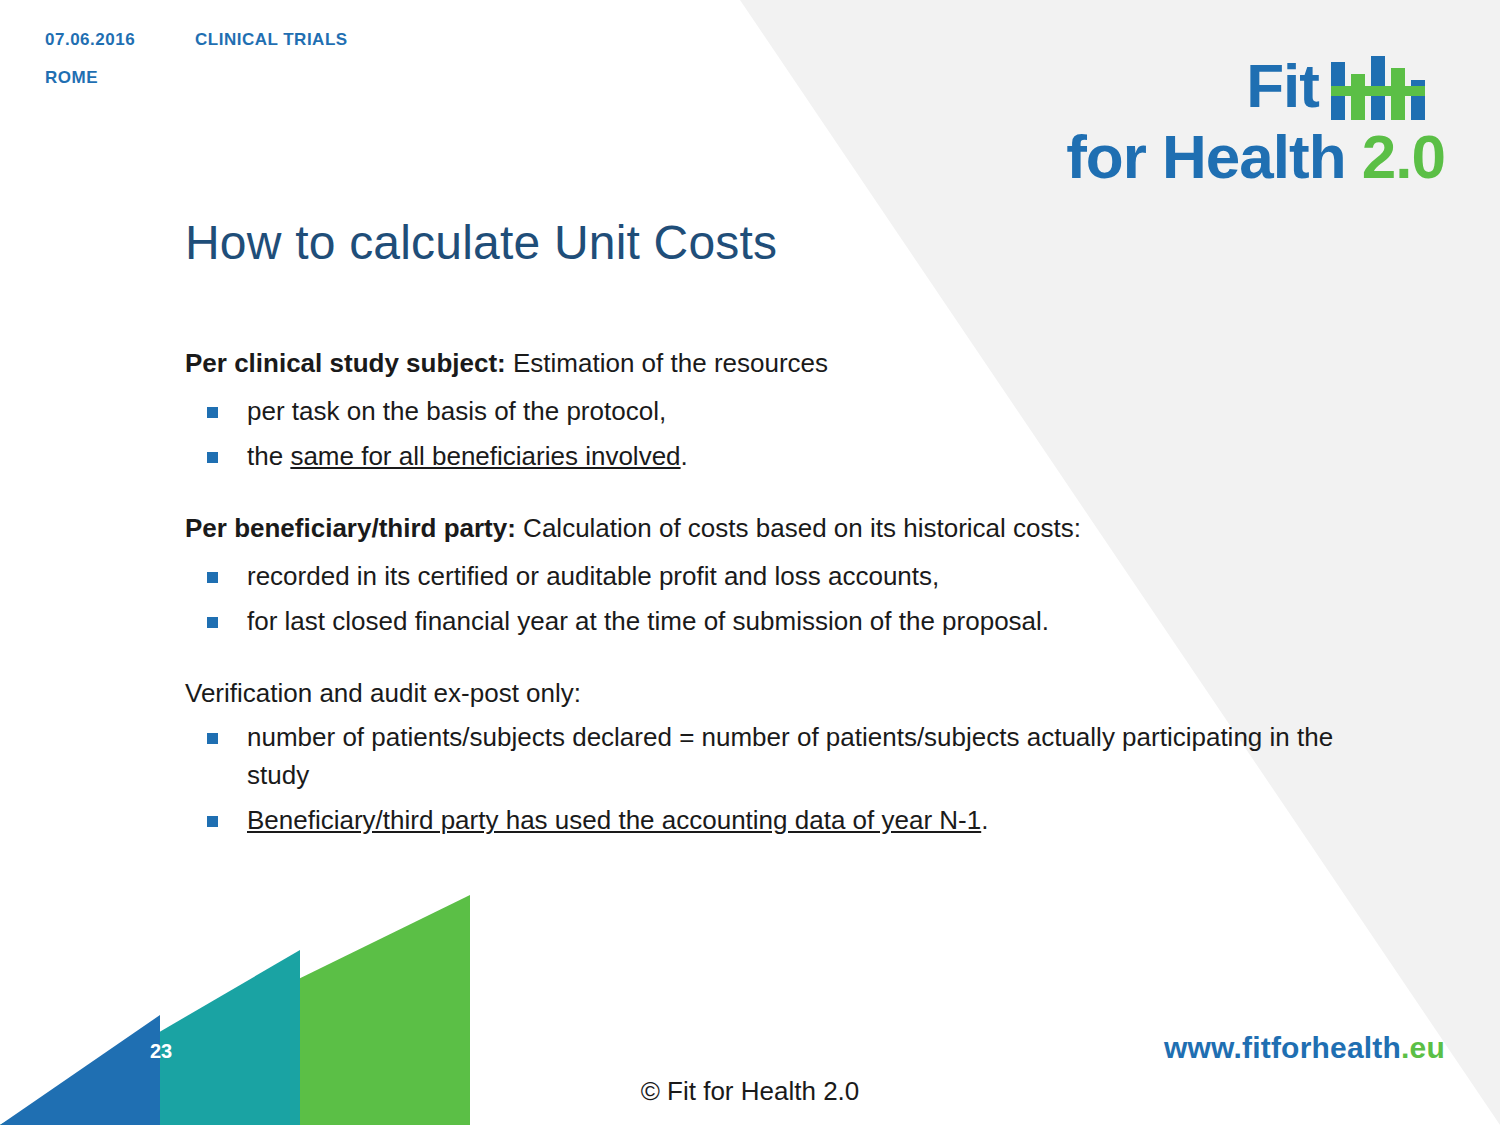07.06.2016 CLINICAL TRIALS ROME
Fit
for Health 2.0
How to calculate Unit Costs
Per clinical study subject: Estimation of the resources
per task on the basis of the protocol,
the same for all beneficiaries involved.
Per beneficiary/third party: Calculation of costs based on its historical costs:
recorded in its certified or auditable profit and loss accounts,
for last closed financial year at the time of submission of the proposal.
Verification and audit ex-post only:
number of patients/subjects declared = number of patients/subjects actually participating in the study
Beneficiary/third party has used the accounting data of year N-1.
23
© Fit for Health 2.0
www.fitforhealth.eu